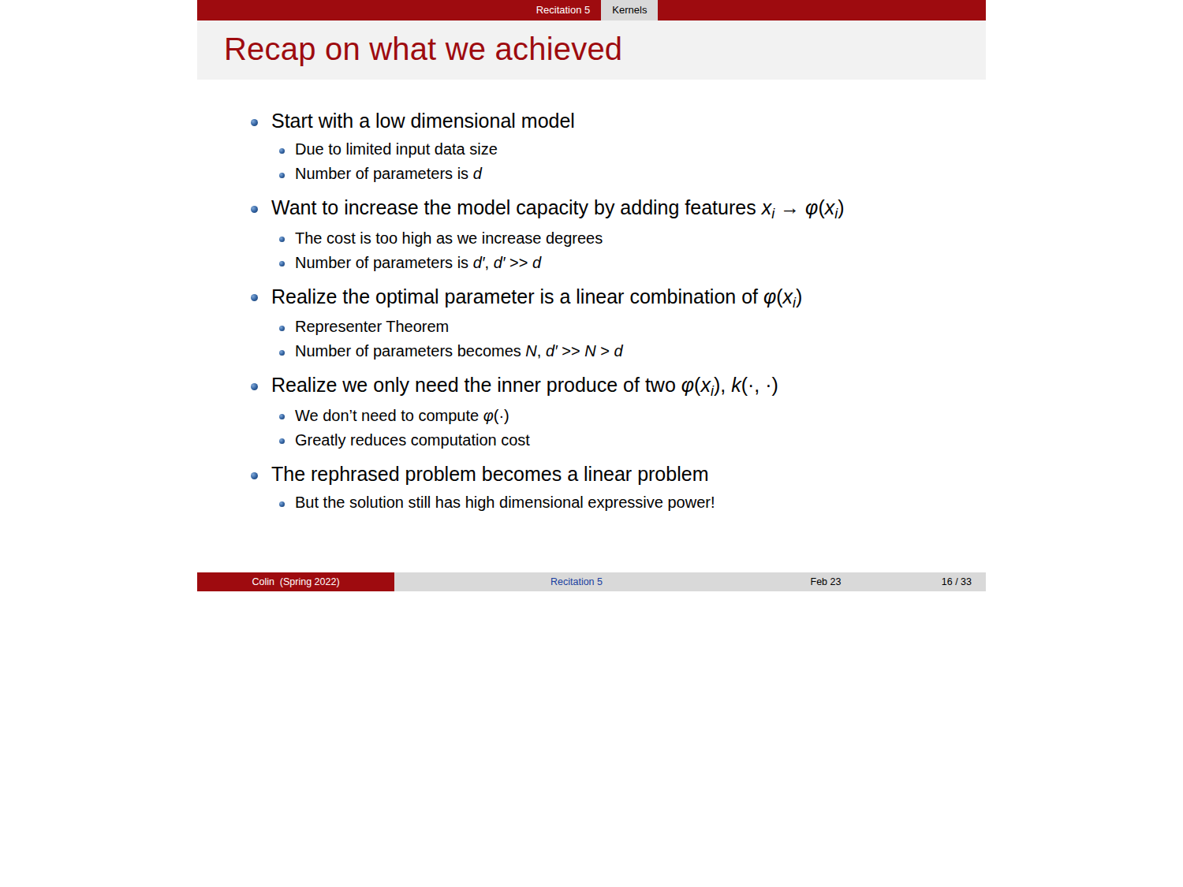Recitation 5
Kernels
Recap on what we achieved
Start with a low dimensional model
Due to limited input data size
Number of parameters is d
Want to increase the model capacity by adding features xi → φ(xi)
The cost is too high as we increase degrees
Number of parameters is d′, d′ >> d
Realize the optimal parameter is a linear combination of φ(xi)
Representer Theorem
Number of parameters becomes N, d′ >> N > d
Realize we only need the inner produce of two φ(xi), k(·, ·)
We don’t need to compute φ(·)
Greatly reduces computation cost
The rephrased problem becomes a linear problem
But the solution still has high dimensional expressive power!
Colin (Spring 2022)
Recitation 5
Feb 23
16 / 33